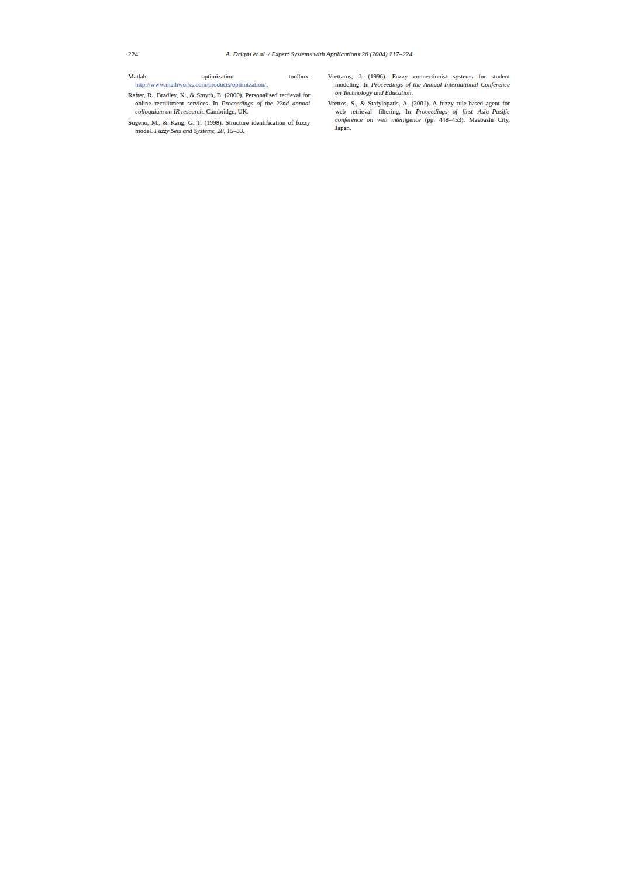224
A. Drigas et al. / Expert Systems with Applications 26 (2004) 217–224
Matlab optimization toolbox: http://www.mathworks.com/products/optimization/.
Rafter, R., Bradley, K., & Smyth, B. (2000). Personalised retrieval for online recruitment services. In Proceedings of the 22nd annual colloquium on IR research. Cambridge, UK.
Sugeno, M., & Kang, G. T. (1998). Structure identification of fuzzy model. Fuzzy Sets and Systems, 28, 15–33.
Vrettaros, J. (1996). Fuzzy connectionist systems for student modeling. In Proceedings of the Annual International Conference on Technology and Education.
Vrettos, S., & Stafylopatis, A. (2001). A fuzzy rule-based agent for web retrieval—filtering. In Proceedings of first Asia–Pasific conference on web intelligence (pp. 448–453). Maebashi City, Japan.